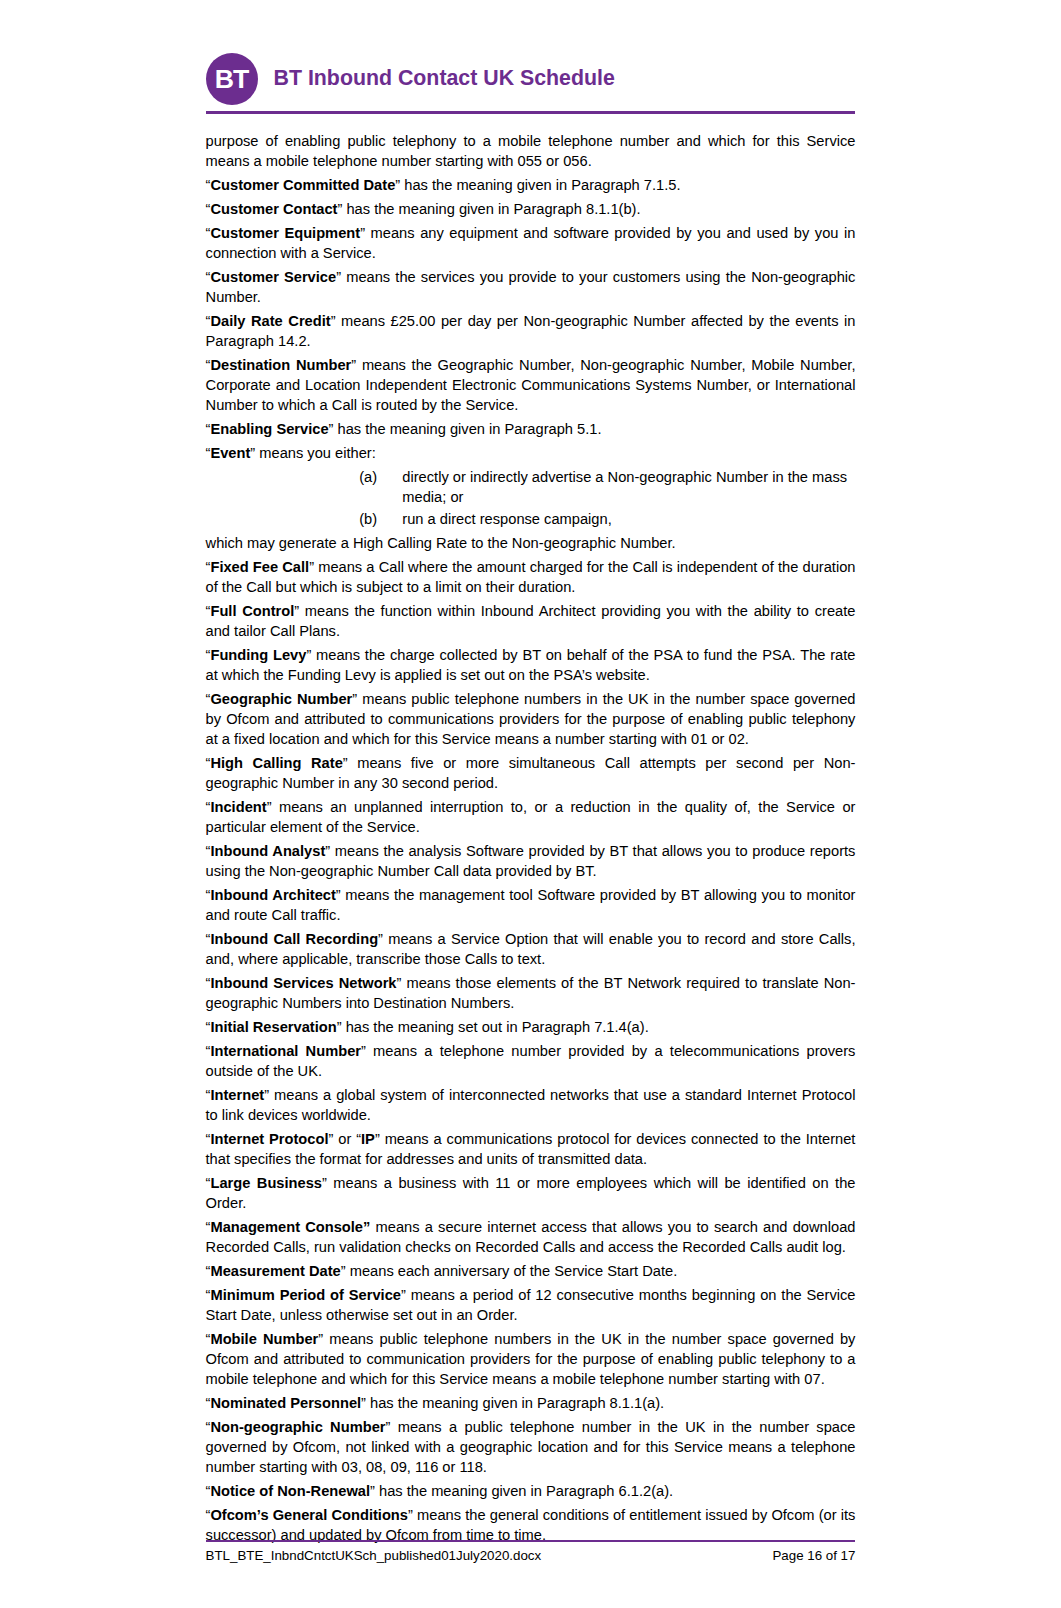BT
BT Inbound Contact UK Schedule
purpose of enabling public telephony to a mobile telephone number and which for this Service means a mobile telephone number starting with 055 or 056.
“Customer Committed Date” has the meaning given in Paragraph 7.1.5.
“Customer Contact” has the meaning given in Paragraph 8.1.1(b).
“Customer Equipment” means any equipment and software provided by you and used by you in connection with a Service.
“Customer Service” means the services you provide to your customers using the Non-geographic Number.
“Daily Rate Credit” means £25.00 per day per Non-geographic Number affected by the events in Paragraph 14.2.
“Destination Number” means the Geographic Number, Non-geographic Number, Mobile Number, Corporate and Location Independent Electronic Communications Systems Number, or International Number to which a Call is routed by the Service.
“Enabling Service” has the meaning given in Paragraph 5.1.
“Event” means you either:
(a) directly or indirectly advertise a Non-geographic Number in the mass media; or
(b) run a direct response campaign,
which may generate a High Calling Rate to the Non-geographic Number.
“Fixed Fee Call” means a Call where the amount charged for the Call is independent of the duration of the Call but which is subject to a limit on their duration.
“Full Control” means the function within Inbound Architect providing you with the ability to create and tailor Call Plans.
“Funding Levy” means the charge collected by BT on behalf of the PSA to fund the PSA. The rate at which the Funding Levy is applied is set out on the PSA’s website.
“Geographic Number” means public telephone numbers in the UK in the number space governed by Ofcom and attributed to communications providers for the purpose of enabling public telephony at a fixed location and which for this Service means a number starting with 01 or 02.
“High Calling Rate” means five or more simultaneous Call attempts per second per Non-geographic Number in any 30 second period.
“Incident” means an unplanned interruption to, or a reduction in the quality of, the Service or particular element of the Service.
“Inbound Analyst” means the analysis Software provided by BT that allows you to produce reports using the Non-geographic Number Call data provided by BT.
“Inbound Architect” means the management tool Software provided by BT allowing you to monitor and route Call traffic.
“Inbound Call Recording” means a Service Option that will enable you to record and store Calls, and, where applicable, transcribe those Calls to text.
“Inbound Services Network” means those elements of the BT Network required to translate Non-geographic Numbers into Destination Numbers.
“Initial Reservation” has the meaning set out in Paragraph 7.1.4(a).
“International Number” means a telephone number provided by a telecommunications provers outside of the UK.
“Internet” means a global system of interconnected networks that use a standard Internet Protocol to link devices worldwide.
“Internet Protocol” or “IP” means a communications protocol for devices connected to the Internet that specifies the format for addresses and units of transmitted data.
“Large Business” means a business with 11 or more employees which will be identified on the Order.
“Management Console” means a secure internet access that allows you to search and download Recorded Calls, run validation checks on Recorded Calls and access the Recorded Calls audit log.
“Measurement Date” means each anniversary of the Service Start Date.
“Minimum Period of Service” means a period of 12 consecutive months beginning on the Service Start Date, unless otherwise set out in an Order.
“Mobile Number” means public telephone numbers in the UK in the number space governed by Ofcom and attributed to communication providers for the purpose of enabling public telephony to a mobile telephone and which for this Service means a mobile telephone number starting with 07.
“Nominated Personnel” has the meaning given in Paragraph 8.1.1(a).
“Non-geographic Number” means a public telephone number in the UK in the number space governed by Ofcom, not linked with a geographic location and for this Service means a telephone number starting with 03, 08, 09, 116 or 118.
“Notice of Non-Renewal” has the meaning given in Paragraph 6.1.2(a).
“Ofcom’s General Conditions” means the general conditions of entitlement issued by Ofcom (or its successor) and updated by Ofcom from time to time.
BTL_BTE_InbndCntctUKSch_published01July2020.docx
Page 16 of 17